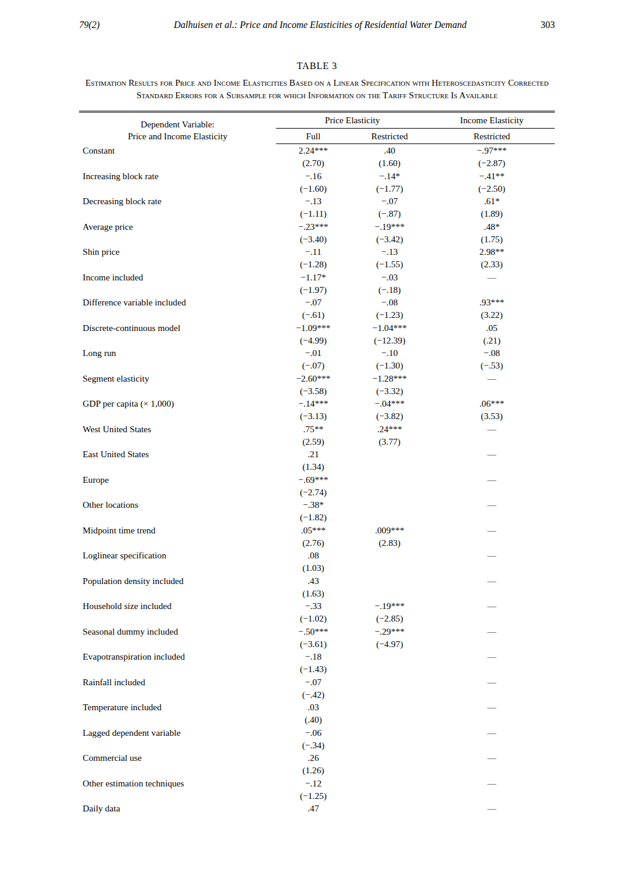79(2) Dalhuisen et al.: Price and Income Elasticities of Residential Water Demand 303
TABLE 3
Estimation Results for Price and Income Elasticities Based on a Linear Specification with Heteroscedasticity Corrected Standard Errors for a Subsample for which Information on the Tariff Structure Is Available
| Dependent Variable: Price and Income Elasticity | Price Elasticity | Income Elasticity |
| --- | --- | --- |
| Full | Restricted | Restricted |
| Constant | 2.24*** | .40 | −.97*** |
| | (2.70) | (1.60) | (−2.87) |
| Increasing block rate | −.16 | −.14* | −.41** |
| | (−1.60) | (−1.77) | (−2.50) |
| Decreasing block rate | −.13 | −.07 | .61* |
| | (−1.11) | (−.87) | (1.89) |
| Average price | −.23*** | −.19*** | .48* |
| | (−3.40) | (−3.42) | (1.75) |
| Shin price | −.11 | −.13 | 2.98** |
| | (−1.28) | (−1.55) | (2.33) |
| Income included | −1.17* | −.03 | — |
| | (−1.97) | (−.18) | |
| Difference variable included | −.07 | −.08 | .93*** |
| | (−.61) | (−1.23) | (3.22) |
| Discrete-continuous model | −1.09*** | −1.04*** | .05 |
| | (−4.99) | (−12.39) | (.21) |
| Long run | −.01 | −.10 | −.08 |
| | (−.07) | (−1.30) | (−.53) |
| Segment elasticity | −2.60*** | −1.28*** | — |
| | (−3.58) | (−3.32) | |
| GDP per capita (× 1,000) | −.14*** | −.04*** | .06*** |
| | (−3.13) | (−3.82) | (3.53) |
| West United States | .75** | .24*** | — |
| | (2.59) | (3.77) | |
| East United States | .21 | | — |
| | (1.34) | | |
| Europe | −.69*** | | — |
| | (−2.74) | | |
| Other locations | −.38* | | — |
| | (−1.82) | | |
| Midpoint time trend | .05*** | .009*** | — |
| | (2.76) | (2.83) | |
| Loglinear specification | .08 | | — |
| | (1.03) | | |
| Population density included | .43 | | — |
| | (1.63) | | |
| Household size included | −.33 | −.19*** | — |
| | (−1.02) | (−2.85) | |
| Seasonal dummy included | −.50*** | −.29*** | — |
| | (−3.61) | (−4.97) | |
| Evapotranspiration included | −.18 | | — |
| | (−1.43) | | |
| Rainfall included | −.07 | | — |
| | (−.42) | | |
| Temperature included | .03 | | — |
| | (.40) | | |
| Lagged dependent variable | −.06 | | — |
| | (−.34) | | |
| Commercial use | .26 | | — |
| | (1.26) | | |
| Other estimation techniques | −.12 | | — |
| | (−1.25) | | |
| Daily data | .47 | | — |